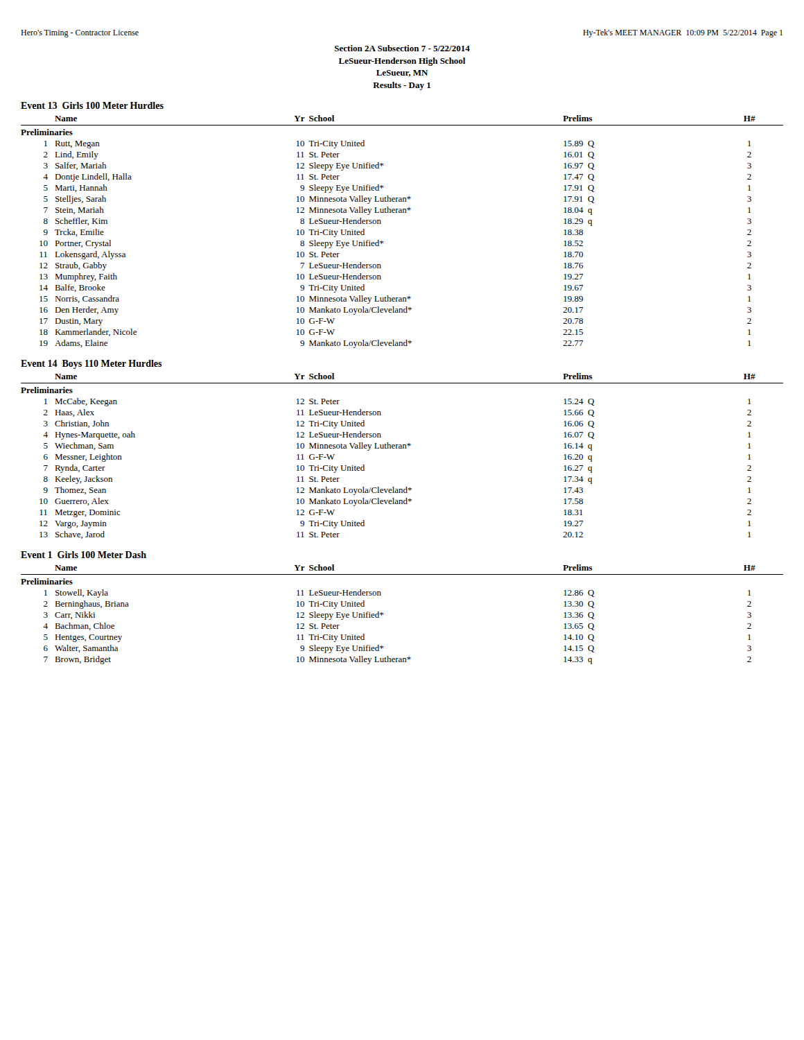Hero's Timing - Contractor License Hy-Tek's MEET MANAGER 10:09 PM 5/22/2014 Page 1
Section 2A Subsection 7 - 5/22/2014
LeSueur-Henderson High School
LeSueur, MN
Results - Day 1
Event 13 Girls 100 Meter Hurdles
| | Name | Yr | School | Prelims | H# |
| --- | --- | --- | --- | --- | --- |
| Preliminaries |
| 1 | Rutt, Megan | 10 | Tri-City United | 15.89 Q | 1 |
| 2 | Lind, Emily | 11 | St. Peter | 16.01 Q | 2 |
| 3 | Salfer, Mariah | 12 | Sleepy Eye Unified* | 16.97 Q | 3 |
| 4 | Dontje Lindell, Halla | 11 | St. Peter | 17.47 Q | 2 |
| 5 | Marti, Hannah | 9 | Sleepy Eye Unified* | 17.91 Q | 1 |
| 5 | Stelljes, Sarah | 10 | Minnesota Valley Lutheran* | 17.91 Q | 3 |
| 7 | Stein, Mariah | 12 | Minnesota Valley Lutheran* | 18.04 q | 1 |
| 8 | Scheffler, Kim | 8 | LeSueur-Henderson | 18.29 q | 3 |
| 9 | Trcka, Emilie | 10 | Tri-City United | 18.38 | 2 |
| 10 | Portner, Crystal | 8 | Sleepy Eye Unified* | 18.52 | 2 |
| 11 | Lokensgard, Alyssa | 10 | St. Peter | 18.70 | 3 |
| 12 | Straub, Gabby | 7 | LeSueur-Henderson | 18.76 | 2 |
| 13 | Mumphrey, Faith | 10 | LeSueur-Henderson | 19.27 | 1 |
| 14 | Balfe, Brooke | 9 | Tri-City United | 19.67 | 3 |
| 15 | Norris, Cassandra | 10 | Minnesota Valley Lutheran* | 19.89 | 1 |
| 16 | Den Herder, Amy | 10 | Mankato Loyola/Cleveland* | 20.17 | 3 |
| 17 | Dustin, Mary | 10 | G-F-W | 20.78 | 2 |
| 18 | Kammerlander, Nicole | 10 | G-F-W | 22.15 | 1 |
| 19 | Adams, Elaine | 9 | Mankato Loyola/Cleveland* | 22.77 | 1 |
Event 14 Boys 110 Meter Hurdles
| | Name | Yr | School | Prelims | H# |
| --- | --- | --- | --- | --- | --- |
| Preliminaries |
| 1 | McCabe, Keegan | 12 | St. Peter | 15.24 Q | 1 |
| 2 | Haas, Alex | 11 | LeSueur-Henderson | 15.66 Q | 2 |
| 3 | Christian, John | 12 | Tri-City United | 16.06 Q | 2 |
| 4 | Hynes-Marquette, oah | 12 | LeSueur-Henderson | 16.07 Q | 1 |
| 5 | Wiechman, Sam | 10 | Minnesota Valley Lutheran* | 16.14 q | 1 |
| 6 | Messner, Leighton | 11 | G-F-W | 16.20 q | 1 |
| 7 | Rynda, Carter | 10 | Tri-City United | 16.27 q | 2 |
| 8 | Keeley, Jackson | 11 | St. Peter | 17.34 q | 2 |
| 9 | Thomez, Sean | 12 | Mankato Loyola/Cleveland* | 17.43 | 1 |
| 10 | Guerrero, Alex | 10 | Mankato Loyola/Cleveland* | 17.58 | 2 |
| 11 | Metzger, Dominic | 12 | G-F-W | 18.31 | 2 |
| 12 | Vargo, Jaymin | 9 | Tri-City United | 19.27 | 1 |
| 13 | Schave, Jarod | 11 | St. Peter | 20.12 | 1 |
Event 1 Girls 100 Meter Dash
| | Name | Yr | School | Prelims | H# |
| --- | --- | --- | --- | --- | --- |
| Preliminaries |
| 1 | Stowell, Kayla | 11 | LeSueur-Henderson | 12.86 Q | 1 |
| 2 | Berninghaus, Briana | 10 | Tri-City United | 13.30 Q | 2 |
| 3 | Carr, Nikki | 12 | Sleepy Eye Unified* | 13.36 Q | 3 |
| 4 | Bachman, Chloe | 12 | St. Peter | 13.65 Q | 2 |
| 5 | Hentges, Courtney | 11 | Tri-City United | 14.10 Q | 1 |
| 6 | Walter, Samantha | 9 | Sleepy Eye Unified* | 14.15 Q | 3 |
| 7 | Brown, Bridget | 10 | Minnesota Valley Lutheran* | 14.33 q | 2 |